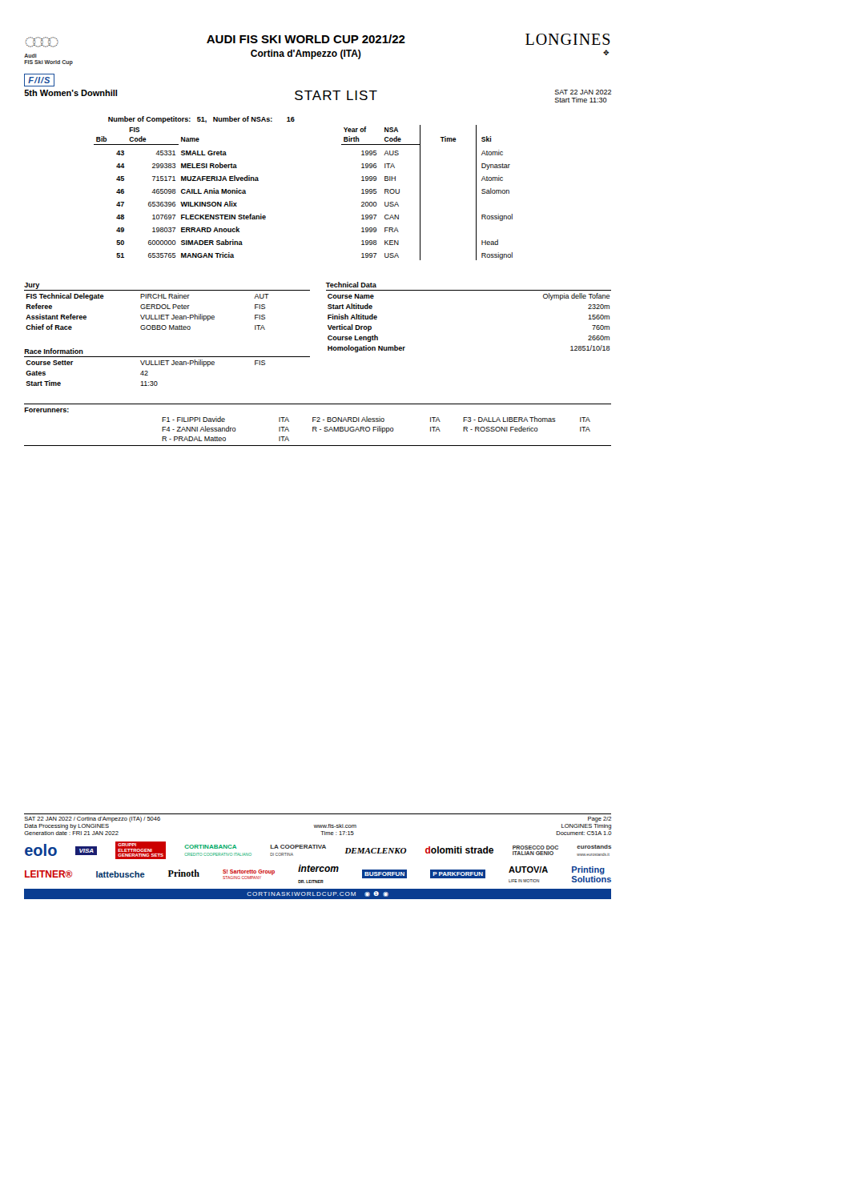◌◌◌◌
Audi
FIS Ski World Cup
F/I/S
AUDI FIS SKI WORLD CUP 2021/22
Cortina d'Ampezzo (ITA)
LONGINES
✥
5th Women's Downhill
START LIST
SAT 22 JAN 2022
Start Time 11:30
Number of Competitors: 51, Number of NSAs: 16
| | FIS | Name | Year of | NSA | Time | Ski |
| --- | --- | --- | --- | --- | --- | --- |
| Bib | Code | Birth | Code |
| 43 | 45331 | SMALL Greta | 1995 | AUS | | Atomic |
| 44 | 299383 | MELESI Roberta | 1996 | ITA | | Dynastar |
| 45 | 715171 | MUZAFERIJA Elvedina | 1999 | BIH | | Atomic |
| 46 | 465098 | CAILL Ania Monica | 1995 | ROU | | Salomon |
| 47 | 6536396 | WILKINSON Alix | 2000 | USA | | |
| 48 | 107697 | FLECKENSTEIN Stefanie | 1997 | CAN | | Rossignol |
| 49 | 198037 | ERRARD Anouck | 1999 | FRA | | |
| 50 | 6000000 | SIMADER Sabrina | 1998 | KEN | | Head |
| 51 | 6535765 | MANGAN Tricia | 1997 | USA | | Rossignol |
Jury
| FIS Technical Delegate | PIRCHL Rainer | AUT |
| Referee | GERDOL Peter | FIS |
| Assistant Referee | VULLIET Jean-Philippe | FIS |
| Chief of Race | GOBBO Matteo | ITA |
Race Information
| Course Setter | VULLIET Jean-Philippe | FIS |
| Gates | 42 | |
| Start Time | 11:30 | |
Technical Data
| Course Name | Olympia delle Tofane |
| Start Altitude | 2320m |
| Finish Altitude | 1560m |
| Vertical Drop | 760m |
| Course Length | 2660m |
| Homologation Number | 12851/10/18 |
Forerunners:
| | F1 - FILIPPI Davide | ITA | F2 - BONARDI Alessio | ITA | F3 - DALLA LIBERA Thomas | ITA |
| | F4 - ZANNI Alessandro | ITA | R - SAMBUGARO Filippo | ITA | R - ROSSONI Federico | ITA |
| | R - PRADAL Matteo | ITA | | | | |
SAT 22 JAN 2022 / Cortina d'Ampezzo (ITA) / 5046
Page 2/2
Data Processing by LONGINES
www.fis-ski.com
LONGINES Timing
Generation date : FRI 21 JAN 2022
Time : 17:15
Document: C51A 1.0
eolo VISA GRUPPI
ELETTROGENI
GENERATING SETS CORTINABANCA
CREDITO COOPERATIVO ITALIANO LA COOPERATIVA
DI CORTINA DEMACLENKO dolomiti strade PROSECCO DOC
ITALIAN GENIO eurostands
www.eurostands.it
LEITNER® lattebusche Prinoth S! Sartoretto Group
STAGING COMPANY intercom
DR. LEITNER BUSFORFUN P PARKFORFUN AUTOV/A
LIFE IN MOTION Printing
Solutions
CORTINASKIWORLDCUP.COM ◉ ❶ ◉